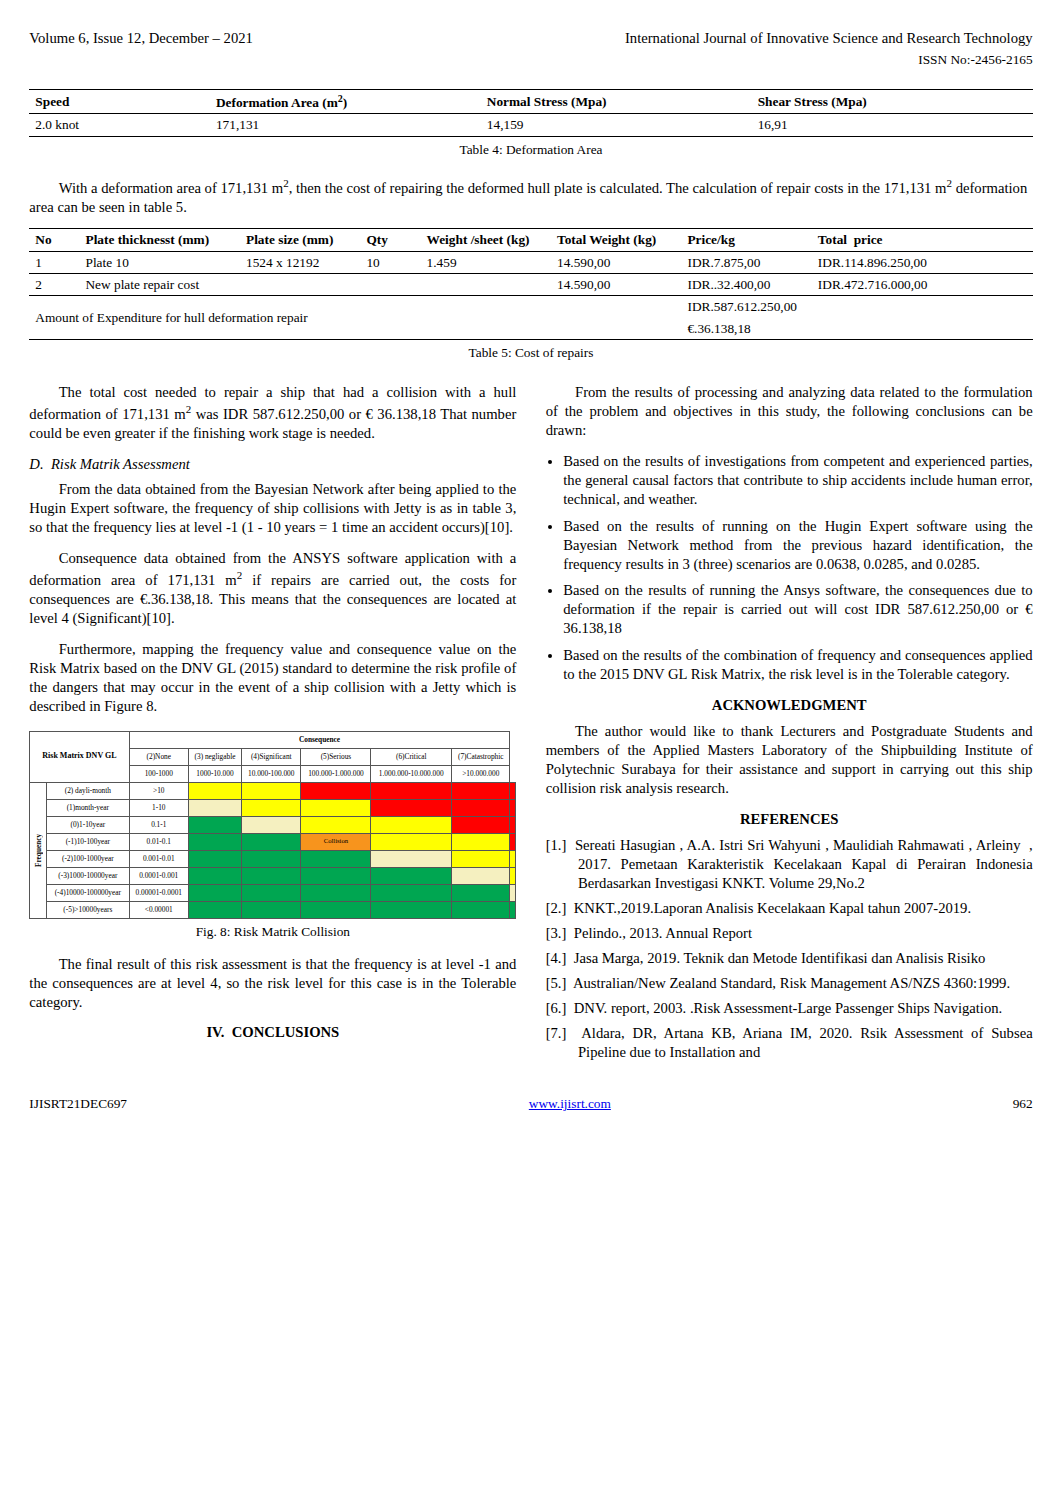Volume 6, Issue 12, December – 2021
International Journal of Innovative Science and Research Technology
ISSN No:-2456-2165
Table 4: Deformation Area
| Speed | Deformation Area (m 2 ) | Normal Stress (Mpa) | Shear Stress (Mpa) |
| --- | --- | --- | --- |
| 2.0 knot | 171,131 | 14,159 | 16,91 |
With a deformation area of 171,131 m2, then the cost of repairing the deformed hull plate is calculated. The calculation of repair costs in the 171,131 m2 deformation area can be seen in table 5.
Table 5: Cost of repairs
| No | Plate thicknesst (mm) | Plate size (mm) | Qty | Weight /sheet (kg) | Total Weight (kg) | Price/kg | Total price |
| --- | --- | --- | --- | --- | --- | --- | --- |
| 1 | Plate 10 | 1524 x 12192 | 10 | 1.459 | 14.590,00 | IDR.7.875,00 | IDR.114.896.250,00 |
| 2 | New plate repair cost | 14.590,00 | IDR..32.400,00 | IDR.472.716.000,00 |
| Amount of Expenditure for hull deformation repair | IDR.587.612.250,00 |
| €.36.138,18 |
The total cost needed to repair a ship that had a collision with a hull deformation of 171,131 m2 was IDR 587.612.250,00 or € 36.138,18 That number could be even greater if the finishing work stage is needed.
D. Risk Matrik Assessment
From the data obtained from the Bayesian Network after being applied to the Hugin Expert software, the frequency of ship collisions with Jetty is as in table 3, so that the frequency lies at level -1 (1 - 10 years = 1 time an accident occurs)[10].
Consequence data obtained from the ANSYS software application with a deformation area of 171,131 m2 if repairs are carried out, the costs for consequences are €.36.138,18. This means that the consequences are located at level 4 (Significant)[10].
Furthermore, mapping the frequency value and consequence value on the Risk Matrix based on the DNV GL (2015) standard to determine the risk profile of the dangers that may occur in the event of a ship collision with a Jetty which is described in Figure 8.
| Risk Matrix DNV GL | Consequence |
| (2)None | (3) negligable | (4)Significant | (5)Serious | (6)Critical | (7)Catastrophic |
| 100-1000 | 1000-10.000 | 10.000-100.000 | 100.000-1.000.000 | 1.000.000-10.000.000 | >10.000.000 |
| Frequency | (2) dayli-month | >10 | | | | | | |
| (1)month-year | 1-10 | | | | | | |
| (0)1-10year | 0.1-1 | | | | | | |
| (-1)10-100year | 0.01-0.1 | | | Collision | | | |
| (-2)100-1000year | 0.001-0.01 | | | | | | |
| (-3)1000-10000year | 0.0001-0.001 | | | | | | |
| (-4)10000-100000year | 0.00001-0.0001 | | | | | | |
| (-5)>10000years | <0.00001 | | | | | | |
Fig. 8: Risk Matrik Collision
The final result of this risk assessment is that the frequency is at level -1 and the consequences are at level 4, so the risk level for this case is in the Tolerable category.
IV. CONCLUSIONS
From the results of processing and analyzing data related to the formulation of the problem and objectives in this study, the following conclusions can be drawn:
Based on the results of investigations from competent and experienced parties, the general causal factors that contribute to ship accidents include human error, technical, and weather.
Based on the results of running on the Hugin Expert software using the Bayesian Network method from the previous hazard identification, the frequency results in 3 (three) scenarios are 0.0638, 0.0285, and 0.0285.
Based on the results of running the Ansys software, the consequences due to deformation if the repair is carried out will cost IDR 587.612.250,00 or € 36.138,18
Based on the results of the combination of frequency and consequences applied to the 2015 DNV GL Risk Matrix, the risk level is in the Tolerable category.
ACKNOWLEDGMENT
The author would like to thank Lecturers and Postgraduate Students and members of the Applied Masters Laboratory of the Shipbuilding Institute of Polytechnic Surabaya for their assistance and support in carrying out this ship collision risk analysis research.
REFERENCES
[1.] Sereati Hasugian , A.A. Istri Sri Wahyuni , Maulidiah Rahmawati , Arleiny , 2017. Pemetaan Karakteristik Kecelakaan Kapal di Perairan Indonesia Berdasarkan Investigasi KNKT. Volume 29,No.2
[2.] KNKT.,2019.Laporan Analisis Kecelakaan Kapal tahun 2007-2019.
[3.] Pelindo., 2013. Annual Report
[4.] Jasa Marga, 2019. Teknik dan Metode Identifikasi dan Analisis Risiko
[5.] Australian/New Zealand Standard, Risk Management AS/NZS 4360:1999.
[6.] DNV. report, 2003. .Risk Assessment-Large Passenger Ships Navigation.
[7.] Aldara, DR, Artana KB, Ariana IM, 2020. Rsik Assessment of Subsea Pipeline due to Installation and
IJISRT21DEC697
www.ijisrt.com
962